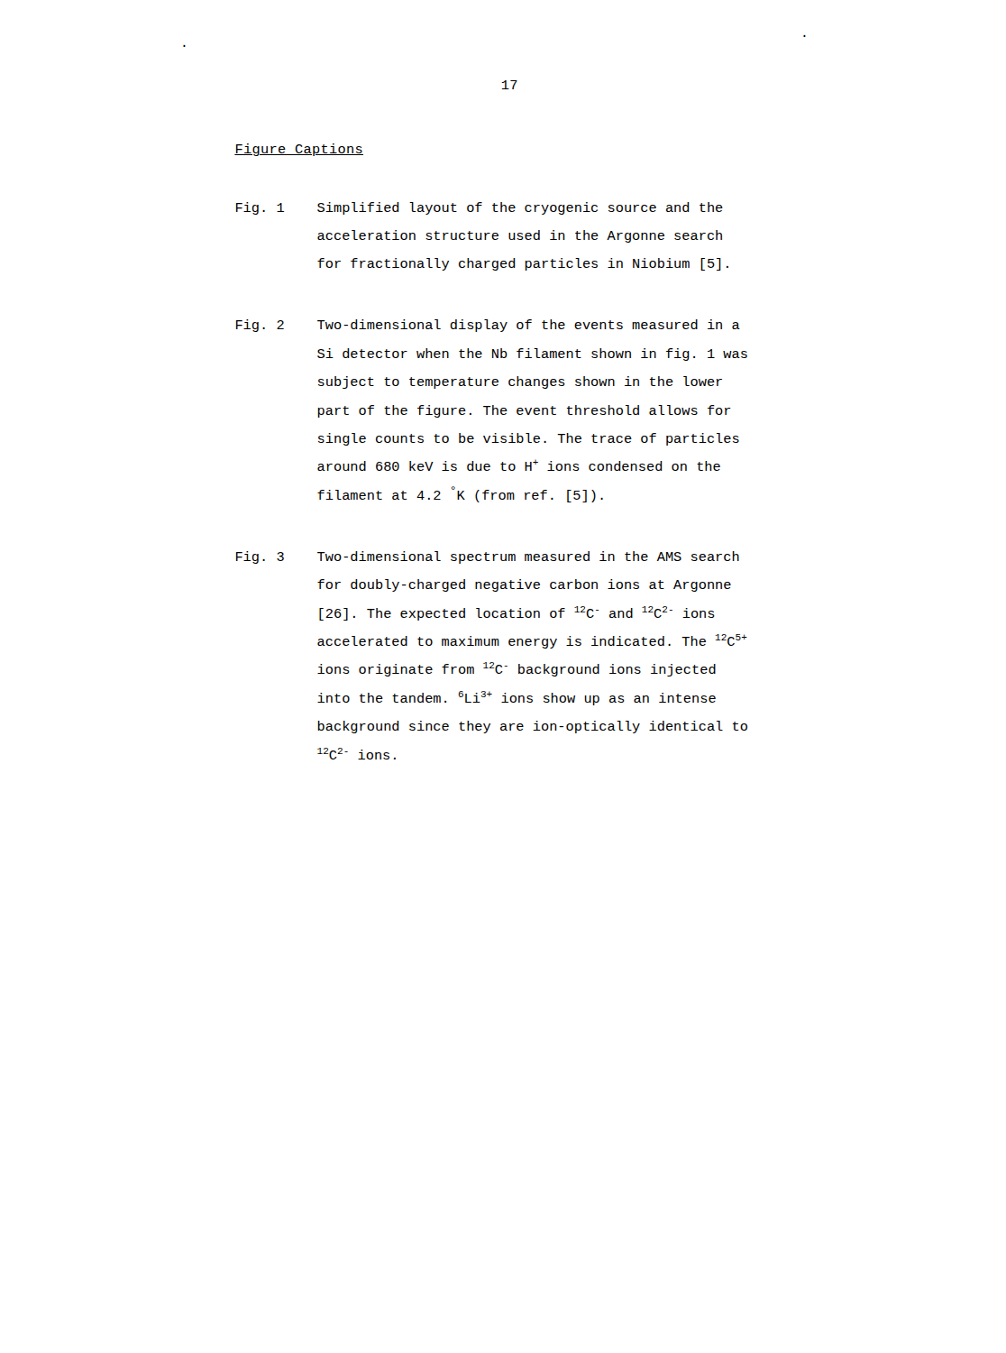. .
17
Figure Captions
Fig. 1
Simplified layout of the cryogenic source and the acceleration structure used in the Argonne search for fractionally charged particles in Niobium [5].
Fig. 2
Two-dimensional display of the events measured in a Si detector when the Nb filament shown in fig. 1 was subject to temperature changes shown in the lower part of the figure. The event threshold allows for single counts to be visible. The trace of particles around 680 keV is due to H+ ions condensed on the filament at 4.2 °K (from ref. [5]).
Fig. 3
Two-dimensional spectrum measured in the AMS search for doubly-charged negative carbon ions at Argonne [26]. The expected location of 12C- and 12C2- ions accelerated to maximum energy is indicated. The 12C5+ ions originate from 12C- background ions injected into the tandem. 6Li3+ ions show up as an intense background since they are ion-optically identical to 12C2- ions.